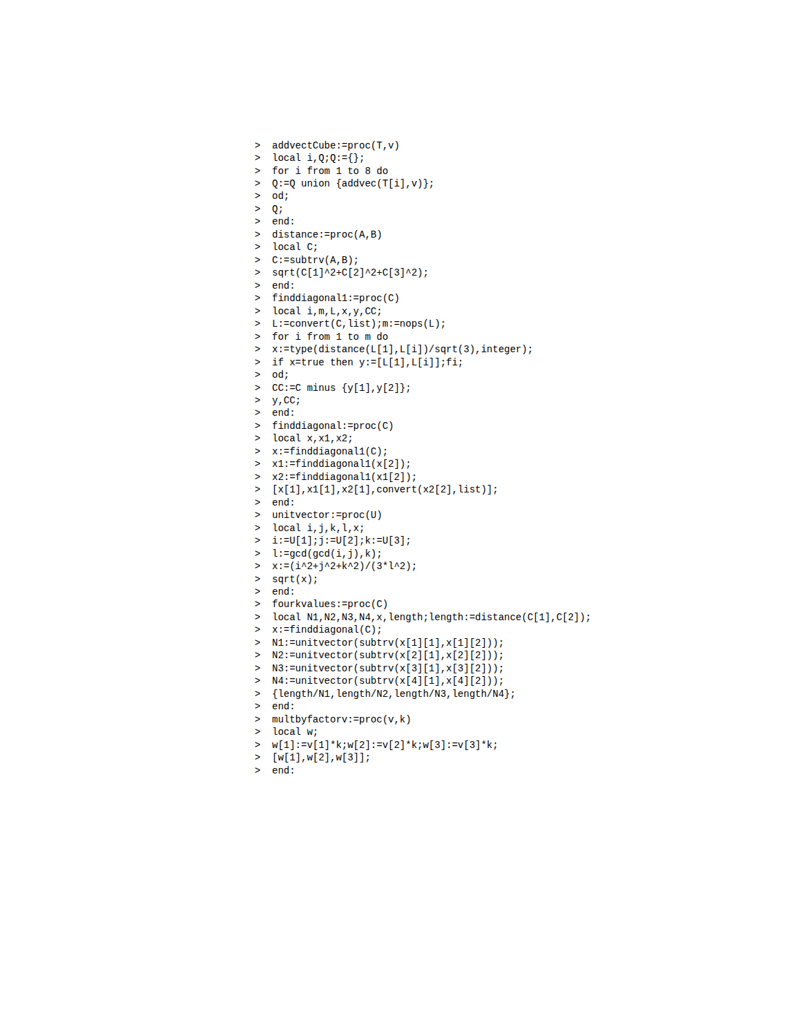>  addvectCube:=proc(T,v)
>  local i,Q;Q:={};
>  for i from 1 to 8 do
>  Q:=Q union {addvec(T[i],v)};
>  od;
>  Q;
>  end:
>  distance:=proc(A,B)
>  local C;
>  C:=subtrv(A,B);
>  sqrt(C[1]^2+C[2]^2+C[3]^2);
>  end:
>  finddiagonal1:=proc(C)
>  local i,m,L,x,y,CC;
>  L:=convert(C,list);m:=nops(L);
>  for i from 1 to m do
>  x:=type(distance(L[1],L[i])/sqrt(3),integer);
>  if x=true then y:=[L[1],L[i]];fi;
>  od;
>  CC:=C minus {y[1],y[2]};
>  y,CC;
>  end:
>  finddiagonal:=proc(C)
>  local x,x1,x2;
>  x:=finddiagonal1(C);
>  x1:=finddiagonal1(x[2]);
>  x2:=finddiagonal1(x1[2]);
>  [x[1],x1[1],x2[1],convert(x2[2],list)];
>  end:
>  unitvector:=proc(U)
>  local i,j,k,l,x;
>  i:=U[1];j:=U[2];k:=U[3];
>  l:=gcd(gcd(i,j),k);
>  x:=(i^2+j^2+k^2)/(3*l^2);
>  sqrt(x);
>  end:
>  fourkvalues:=proc(C)
>  local N1,N2,N3,N4,x,length;length:=distance(C[1],C[2]);
>  x:=finddiagonal(C);
>  N1:=unitvector(subtrv(x[1][1],x[1][2]));
>  N2:=unitvector(subtrv(x[2][1],x[2][2]));
>  N3:=unitvector(subtrv(x[3][1],x[3][2]));
>  N4:=unitvector(subtrv(x[4][1],x[4][2]));
>  {length/N1,length/N2,length/N3,length/N4};
>  end:
>  multbyfactorv:=proc(v,k)
>  local w;
>  w[1]:=v[1]*k;w[2]:=v[2]*k;w[3]:=v[3]*k;
>  [w[1],w[2],w[3]];
>  end: